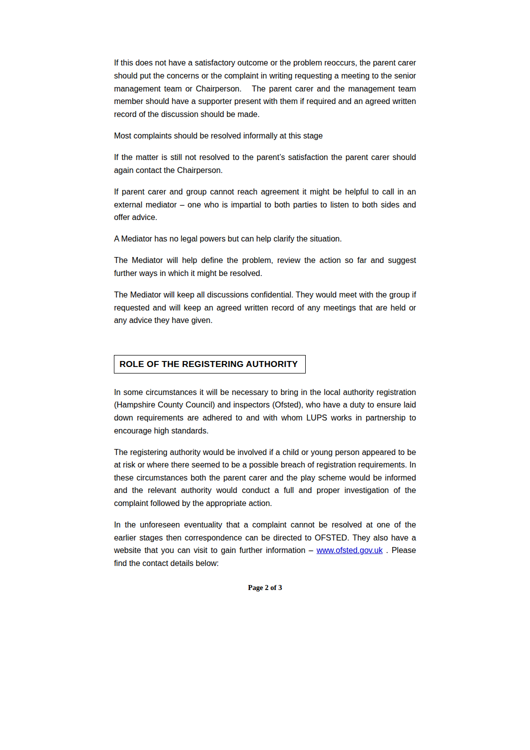If this does not have a satisfactory outcome or the problem reoccurs, the parent carer should put the concerns or the complaint in writing requesting a meeting to the senior management team or Chairperson. The parent carer and the management team member should have a supporter present with them if required and an agreed written record of the discussion should be made.
Most complaints should be resolved informally at this stage
If the matter is still not resolved to the parent’s satisfaction the parent carer should again contact the Chairperson.
If parent carer and group cannot reach agreement it might be helpful to call in an external mediator – one who is impartial to both parties to listen to both sides and offer advice.
A Mediator has no legal powers but can help clarify the situation.
The Mediator will help define the problem, review the action so far and suggest further ways in which it might be resolved.
The Mediator will keep all discussions confidential. They would meet with the group if requested and will keep an agreed written record of any meetings that are held or any advice they have given.
ROLE OF THE REGISTERING AUTHORITY
In some circumstances it will be necessary to bring in the local authority registration (Hampshire County Council) and inspectors (Ofsted), who have a duty to ensure laid down requirements are adhered to and with whom LUPS works in partnership to encourage high standards.
The registering authority would be involved if a child or young person appeared to be at risk or where there seemed to be a possible breach of registration requirements. In these circumstances both the parent carer and the play scheme would be informed and the relevant authority would conduct a full and proper investigation of the complaint followed by the appropriate action.
In the unforeseen eventuality that a complaint cannot be resolved at one of the earlier stages then correspondence can be directed to OFSTED. They also have a website that you can visit to gain further information – www.ofsted.gov.uk . Please find the contact details below:
Page 2 of 3